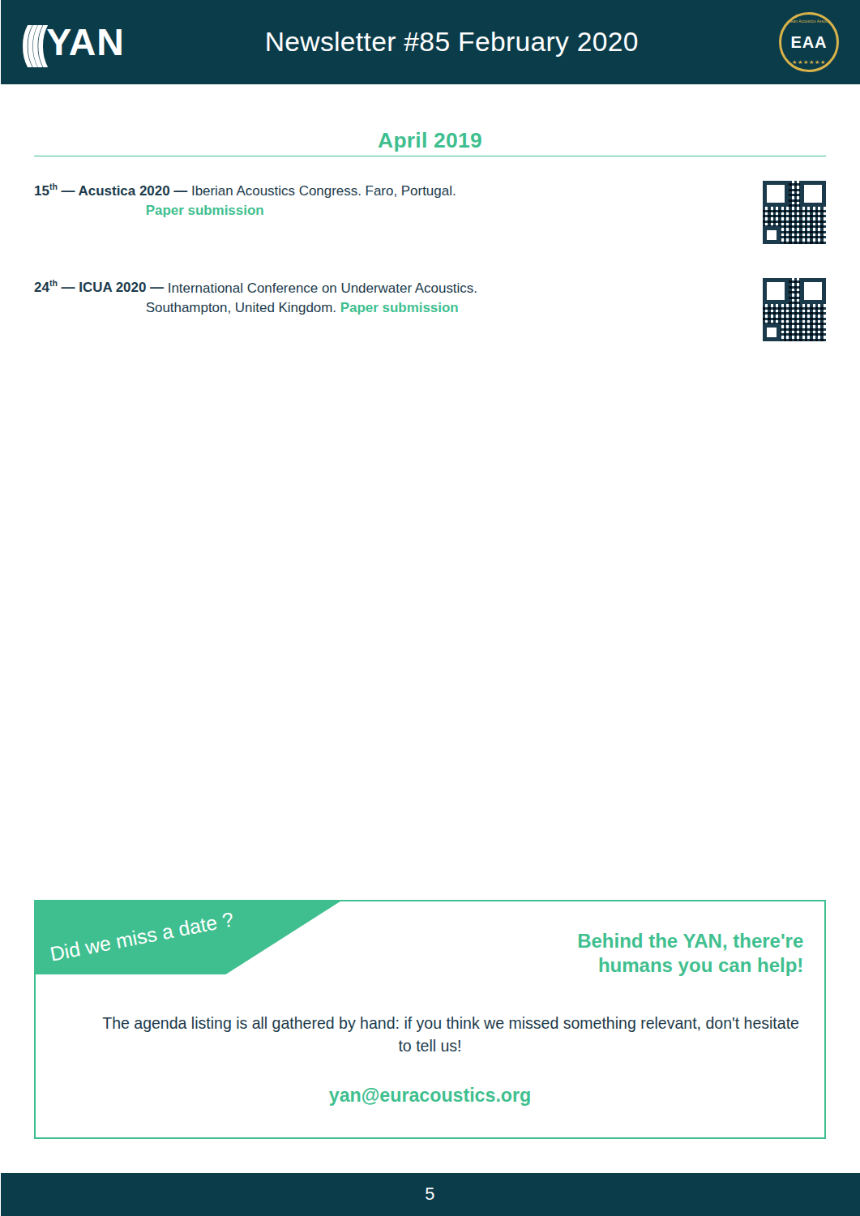(((( YAN
Newsletter #85 February 2020
European Acoustics Association EAA ★★★★★★
April 2019
15th — Acustica 2020 — Iberian Acoustics Congress. Faro, Portugal. Paper submission
24th — ICUA 2020 — International Conference on Underwater Acoustics. Southampton, United Kingdom. Paper submission
Did we miss a date ?
Behind the YAN, there're
humans you can help!
The agenda listing is all gathered by hand: if you think we missed something relevant, don't hesitate to tell us!
yan@euracoustics.org
5